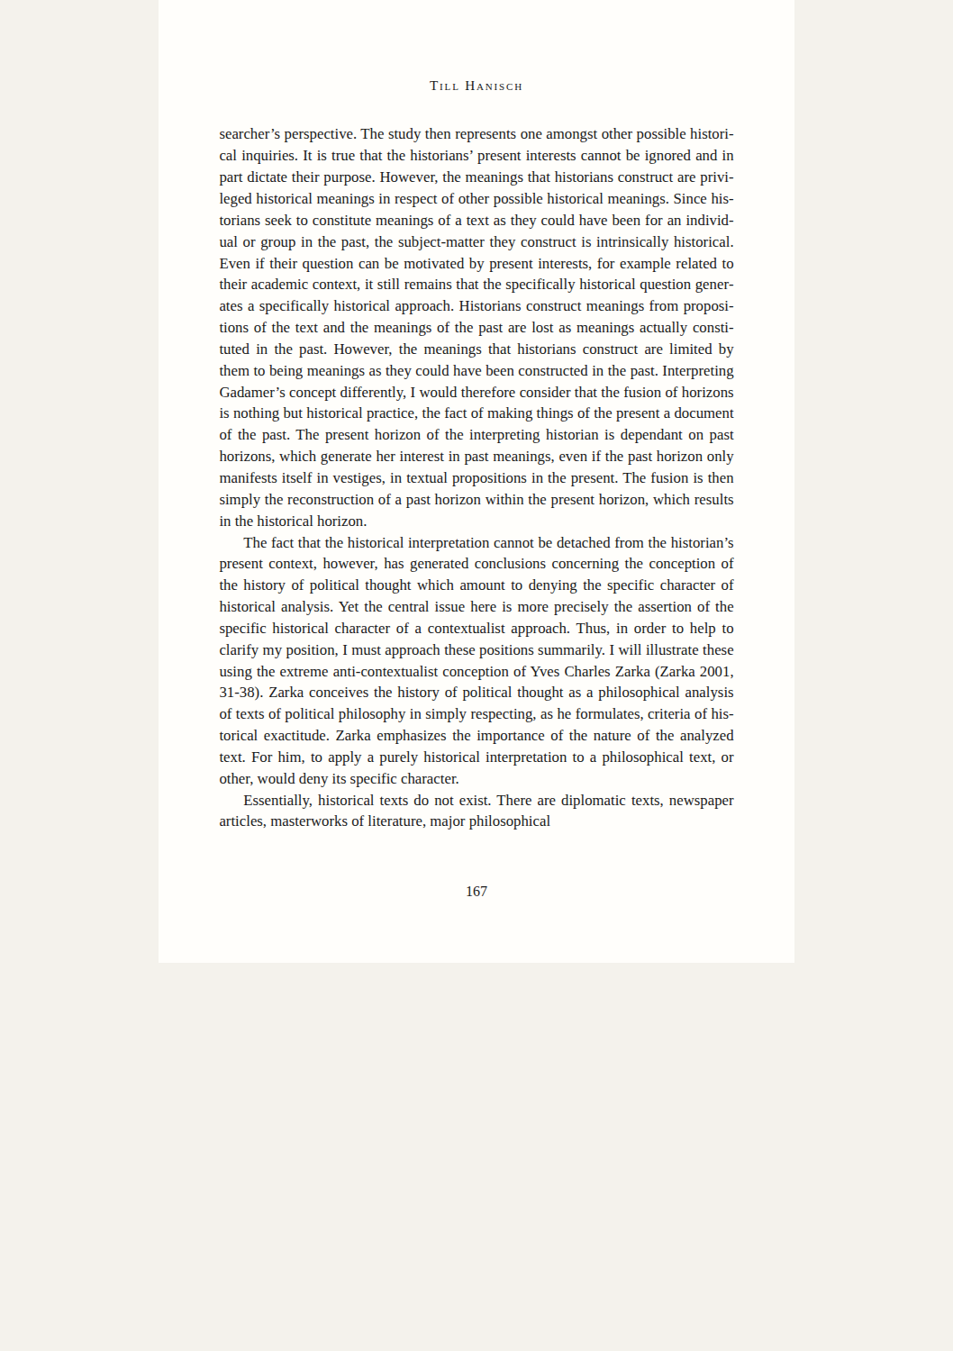Till Hanisch
searcher’s perspective. The study then represents one amongst other possible historical inquiries. It is true that the historians’ present interests cannot be ignored and in part dictate their purpose. However, the meanings that historians construct are privileged historical meanings in respect of other possible historical meanings. Since historians seek to constitute meanings of a text as they could have been for an individual or group in the past, the subject-matter they construct is intrinsically historical. Even if their question can be motivated by present interests, for example related to their academic context, it still remains that the specifically historical question generates a specifically historical approach. Historians construct meanings from propositions of the text and the meanings of the past are lost as meanings actually constituted in the past. However, the meanings that historians construct are limited by them to being meanings as they could have been constructed in the past. Interpreting Gadamer’s concept differently, I would therefore consider that the fusion of horizons is nothing but historical practice, the fact of making things of the present a document of the past. The present horizon of the interpreting historian is dependant on past horizons, which generate her interest in past meanings, even if the past horizon only manifests itself in vestiges, in textual propositions in the present. The fusion is then simply the reconstruction of a past horizon within the present horizon, which results in the historical horizon.
The fact that the historical interpretation cannot be detached from the historian’s present context, however, has generated conclusions concerning the conception of the history of political thought which amount to denying the specific character of historical analysis. Yet the central issue here is more precisely the assertion of the specific historical character of a contextualist approach. Thus, in order to help to clarify my position, I must approach these positions summarily. I will illustrate these using the extreme anti-contextualist conception of Yves Charles Zarka (Zarka 2001, 31-38). Zarka conceives the history of political thought as a philosophical analysis of texts of political philosophy in simply respecting, as he formulates, criteria of historical exactitude. Zarka emphasizes the importance of the nature of the analyzed text. For him, to apply a purely historical interpretation to a philosophical text, or other, would deny its specific character.
Essentially, historical texts do not exist. There are diplomatic texts, newspaper articles, masterworks of literature, major philosophical
167